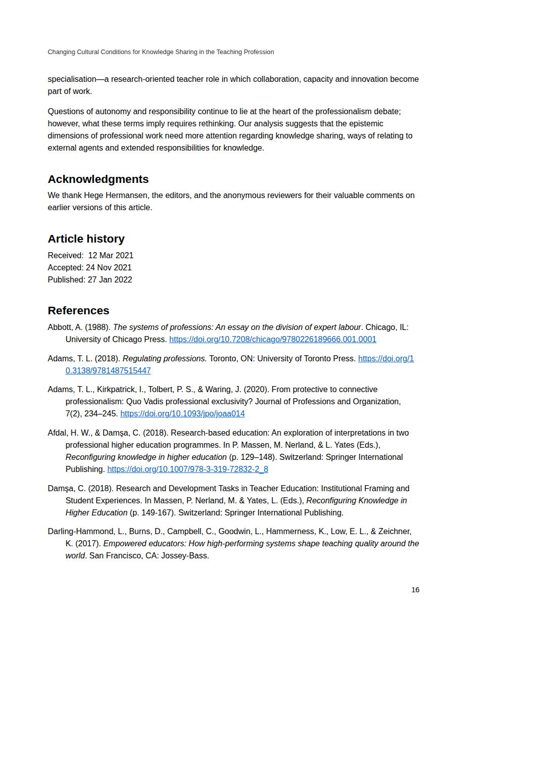Changing Cultural Conditions for Knowledge Sharing in the Teaching Profession
specialisation—a research-oriented teacher role in which collaboration, capacity and innovation become part of work.
Questions of autonomy and responsibility continue to lie at the heart of the professionalism debate; however, what these terms imply requires rethinking. Our analysis suggests that the epistemic dimensions of professional work need more attention regarding knowledge sharing, ways of relating to external agents and extended responsibilities for knowledge.
Acknowledgments
We thank Hege Hermansen, the editors, and the anonymous reviewers for their valuable comments on earlier versions of this article.
Article history
Received: 12 Mar 2021
Accepted: 24 Nov 2021
Published: 27 Jan 2022
References
Abbott, A. (1988). The systems of professions: An essay on the division of expert labour. Chicago, IL: University of Chicago Press. https://doi.org/10.7208/chicago/9780226189666.001.0001
Adams, T. L. (2018). Regulating professions. Toronto, ON: University of Toronto Press. https://doi.org/10.3138/9781487515447
Adams, T. L., Kirkpatrick, I., Tolbert, P. S., & Waring, J. (2020). From protective to connective professionalism: Quo Vadis professional exclusivity? Journal of Professions and Organization, 7(2), 234–245. https://doi.org/10.1093/jpo/joaa014
Afdal, H. W., & Damşa, C. (2018). Research-based education: An exploration of interpretations in two professional higher education programmes. In P. Massen, M. Nerland, & L. Yates (Eds.), Reconfiguring knowledge in higher education (p. 129–148). Switzerland: Springer International Publishing. https://doi.org/10.1007/978-3-319-72832-2_8
Damşa, C. (2018). Research and Development Tasks in Teacher Education: Institutional Framing and Student Experiences. In Massen, P. Nerland, M. & Yates, L. (Eds.), Reconfiguring Knowledge in Higher Education (p. 149-167). Switzerland: Springer International Publishing.
Darling-Hammond, L., Burns, D., Campbell, C., Goodwin, L., Hammerness, K., Low, E. L., & Zeichner, K. (2017). Empowered educators: How high-performing systems shape teaching quality around the world. San Francisco, CA: Jossey-Bass.
16